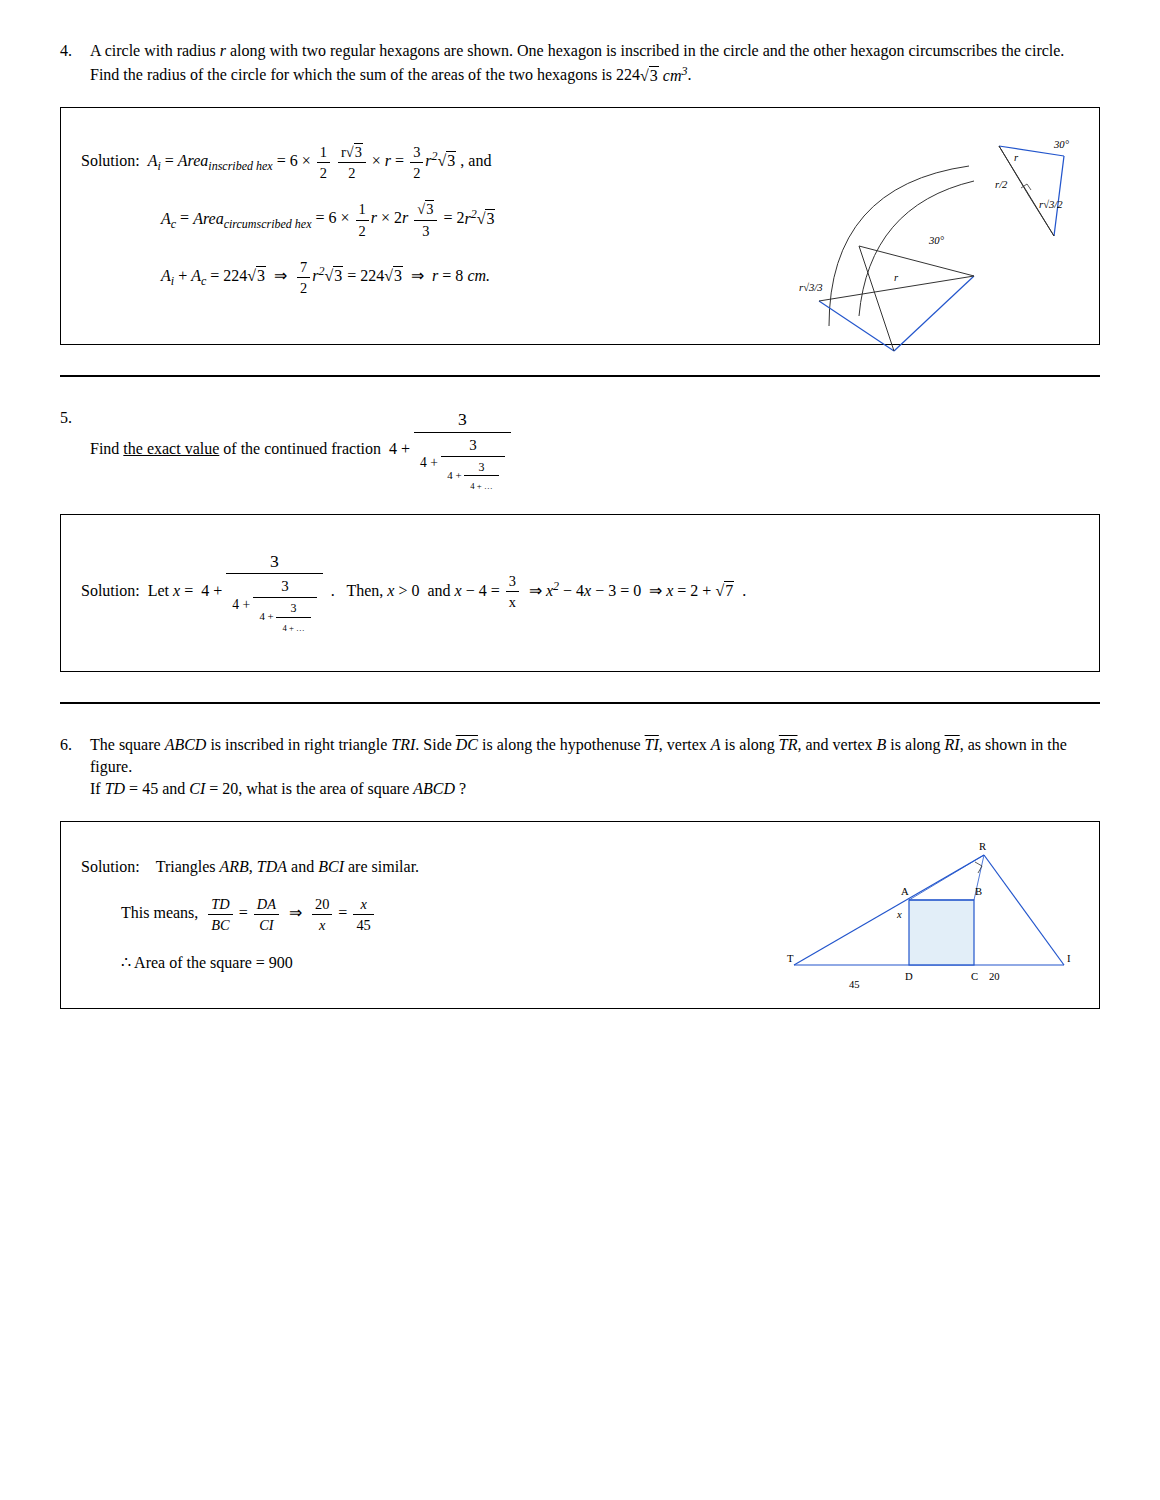4.
A circle with radius r along with two regular hexagons are shown. One hexagon is inscribed in the circle and the other hexagon circumscribes the circle.
Find the radius of the circle for which the sum of the areas of the two hexagons is 2243 cm3.
r 30° r/2 r√3/2 30° r r√3/3
Solution: Ai = Areainscribed hex = 6 × 12 r32 × r = 32 r23 , and
Ac = Areacircumscribed hex = 6 × 12 r × 2r 33 = 2r23
Ai + Ac = 2243 ⇒ 72 r23 = 2243 ⇒ r = 8 cm.
5.
Find the exact value of the continued fraction 4 + 3 4 + 3 4 + 3 4 + …
Solution: Let x = 4 + 3 4 + 3 4 + 3 4 + … . Then, x > 0 and x − 4 = 3 x ⇒ x2 − 4x − 3 = 0 ⇒ x = 2 + 7 .
6.
The square ABCD is inscribed in right triangle TRI. Side DC is along the hypothenuse TI, vertex A is along TR, and vertex B is along RI, as shown in the figure.
If TD = 45 and CI = 20, what is the area of square ABCD ?
R A B T I D C 45 20 x
Solution: Triangles ARB, TDA and BCI are similar.
This means, TD BC = DA CI ⇒ 20 x = x 45
∴ Area of the square = 900